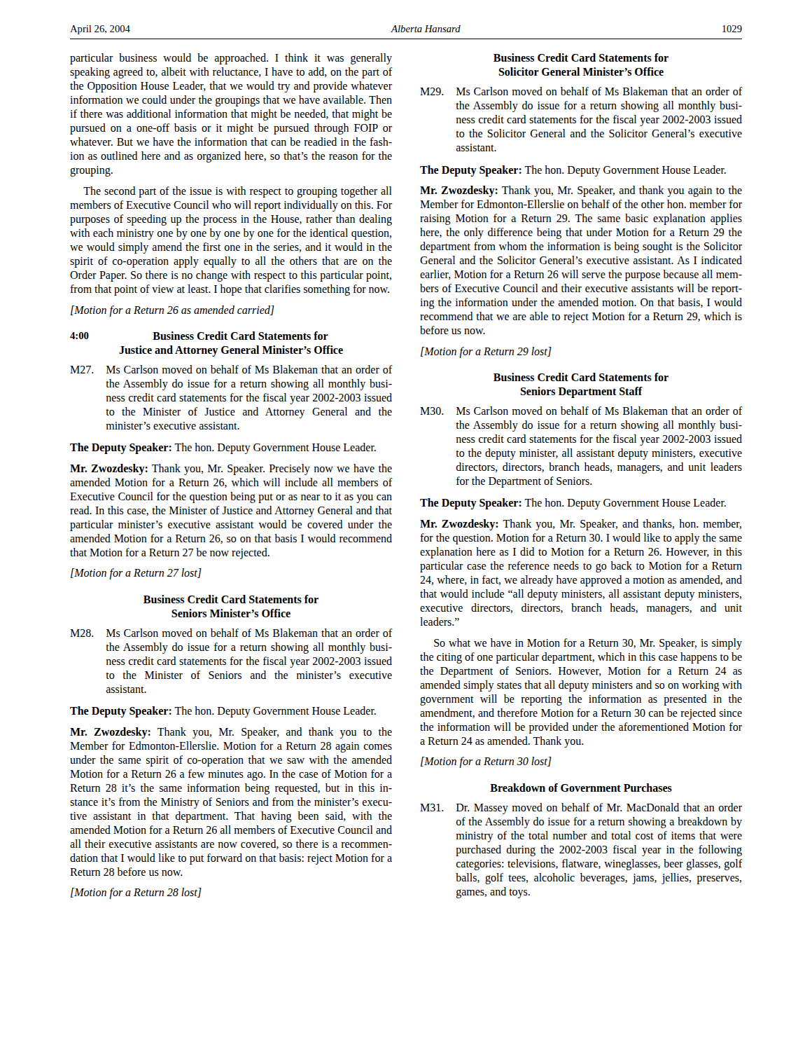April 26, 2004
Alberta Hansard
1029
particular business would be approached. I think it was generally speaking agreed to, albeit with reluctance, I have to add, on the part of the Opposition House Leader, that we would try and provide whatever information we could under the groupings that we have available. Then if there was additional information that might be needed, that might be pursued on a one-off basis or it might be pursued through FOIP or whatever. But we have the information that can be readied in the fashion as outlined here and as organized here, so that’s the reason for the grouping.
The second part of the issue is with respect to grouping together all members of Executive Council who will report individually on this. For purposes of speeding up the process in the House, rather than dealing with each ministry one by one by one by one for the identical question, we would simply amend the first one in the series, and it would in the spirit of co-operation apply equally to all the others that are on the Order Paper. So there is no change with respect to this particular point, from that point of view at least. I hope that clarifies something for now.
[Motion for a Return 26 as amended carried]
4:00 Business Credit Card Statements for
Justice and Attorney General Minister’s Office
M27.
Ms Carlson moved on behalf of Ms Blakeman that an order of the Assembly do issue for a return showing all monthly business credit card statements for the fiscal year 2002-2003 issued to the Minister of Justice and Attorney General and the minister’s executive assistant.
The Deputy Speaker: The hon. Deputy Government House Leader.
Mr. Zwozdesky: Thank you, Mr. Speaker. Precisely now we have the amended Motion for a Return 26, which will include all members of Executive Council for the question being put or as near to it as you can read. In this case, the Minister of Justice and Attorney General and that particular minister’s executive assistant would be covered under the amended Motion for a Return 26, so on that basis I would recommend that Motion for a Return 27 be now rejected.
[Motion for a Return 27 lost]
Business Credit Card Statements for
Seniors Minister’s Office
M28.
Ms Carlson moved on behalf of Ms Blakeman that an order of the Assembly do issue for a return showing all monthly business credit card statements for the fiscal year 2002-2003 issued to the Minister of Seniors and the minister’s executive assistant.
The Deputy Speaker: The hon. Deputy Government House Leader.
Mr. Zwozdesky: Thank you, Mr. Speaker, and thank you to the Member for Edmonton-Ellerslie. Motion for a Return 28 again comes under the same spirit of co-operation that we saw with the amended Motion for a Return 26 a few minutes ago. In the case of Motion for a Return 28 it’s the same information being requested, but in this instance it’s from the Ministry of Seniors and from the minister’s executive assistant in that department. That having been said, with the amended Motion for a Return 26 all members of Executive Council and all their executive assistants are now covered, so there is a recommendation that I would like to put forward on that basis: reject Motion for a Return 28 before us now.
[Motion for a Return 28 lost]
Business Credit Card Statements for
Solicitor General Minister’s Office
M29.
Ms Carlson moved on behalf of Ms Blakeman that an order of the Assembly do issue for a return showing all monthly business credit card statements for the fiscal year 2002-2003 issued to the Solicitor General and the Solicitor General’s executive assistant.
The Deputy Speaker: The hon. Deputy Government House Leader.
Mr. Zwozdesky: Thank you, Mr. Speaker, and thank you again to the Member for Edmonton-Ellerslie on behalf of the other hon. member for raising Motion for a Return 29. The same basic explanation applies here, the only difference being that under Motion for a Return 29 the department from whom the information is being sought is the Solicitor General and the Solicitor General’s executive assistant. As I indicated earlier, Motion for a Return 26 will serve the purpose because all members of Executive Council and their executive assistants will be reporting the information under the amended motion. On that basis, I would recommend that we are able to reject Motion for a Return 29, which is before us now.
[Motion for a Return 29 lost]
Business Credit Card Statements for
Seniors Department Staff
M30.
Ms Carlson moved on behalf of Ms Blakeman that an order of the Assembly do issue for a return showing all monthly business credit card statements for the fiscal year 2002-2003 issued to the deputy minister, all assistant deputy ministers, executive directors, directors, branch heads, managers, and unit leaders for the Department of Seniors.
The Deputy Speaker: The hon. Deputy Government House Leader.
Mr. Zwozdesky: Thank you, Mr. Speaker, and thanks, hon. member, for the question. Motion for a Return 30. I would like to apply the same explanation here as I did to Motion for a Return 26. However, in this particular case the reference needs to go back to Motion for a Return 24, where, in fact, we already have approved a motion as amended, and that would include “all deputy ministers, all assistant deputy ministers, executive directors, directors, branch heads, managers, and unit leaders.”
So what we have in Motion for a Return 30, Mr. Speaker, is simply the citing of one particular department, which in this case happens to be the Department of Seniors. However, Motion for a Return 24 as amended simply states that all deputy ministers and so on working with government will be reporting the information as presented in the amendment, and therefore Motion for a Return 30 can be rejected since the information will be provided under the aforementioned Motion for a Return 24 as amended. Thank you.
[Motion for a Return 30 lost]
Breakdown of Government Purchases
M31.
Dr. Massey moved on behalf of Mr. MacDonald that an order of the Assembly do issue for a return showing a breakdown by ministry of the total number and total cost of items that were purchased during the 2002-2003 fiscal year in the following categories: televisions, flatware, wineglasses, beer glasses, golf balls, golf tees, alcoholic beverages, jams, jellies, preserves, games, and toys.